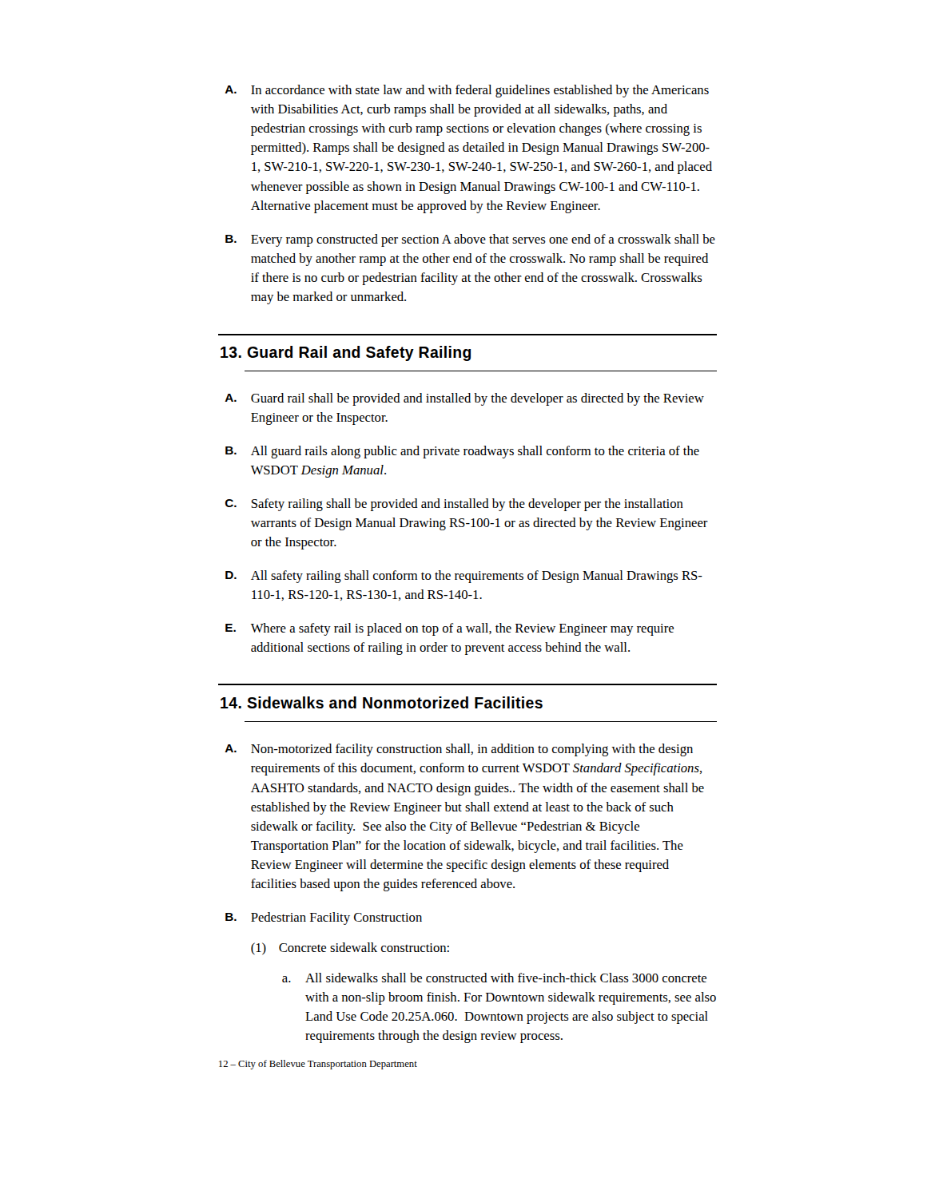A. In accordance with state law and with federal guidelines established by the Americans with Disabilities Act, curb ramps shall be provided at all sidewalks, paths, and pedestrian crossings with curb ramp sections or elevation changes (where crossing is permitted). Ramps shall be designed as detailed in Design Manual Drawings SW-200-1, SW-210-1, SW-220-1, SW-230-1, SW-240-1, SW-250-1, and SW-260-1, and placed whenever possible as shown in Design Manual Drawings CW-100-1 and CW-110-1. Alternative placement must be approved by the Review Engineer.
B. Every ramp constructed per section A above that serves one end of a crosswalk shall be matched by another ramp at the other end of the crosswalk. No ramp shall be required if there is no curb or pedestrian facility at the other end of the crosswalk. Crosswalks may be marked or unmarked.
13. Guard Rail and Safety Railing
A. Guard rail shall be provided and installed by the developer as directed by the Review Engineer or the Inspector.
B. All guard rails along public and private roadways shall conform to the criteria of the WSDOT Design Manual.
C. Safety railing shall be provided and installed by the developer per the installation warrants of Design Manual Drawing RS-100-1 or as directed by the Review Engineer or the Inspector.
D. All safety railing shall conform to the requirements of Design Manual Drawings RS-110-1, RS-120-1, RS-130-1, and RS-140-1.
E. Where a safety rail is placed on top of a wall, the Review Engineer may require additional sections of railing in order to prevent access behind the wall.
14. Sidewalks and Nonmotorized Facilities
A. Non-motorized facility construction shall, in addition to complying with the design requirements of this document, conform to current WSDOT Standard Specifications, AASHTO standards, and NACTO design guides.. The width of the easement shall be established by the Review Engineer but shall extend at least to the back of such sidewalk or facility. See also the City of Bellevue “Pedestrian & Bicycle Transportation Plan” for the location of sidewalk, bicycle, and trail facilities. The Review Engineer will determine the specific design elements of these required facilities based upon the guides referenced above.
B. Pedestrian Facility Construction
(1) Concrete sidewalk construction:
a. All sidewalks shall be constructed with five-inch-thick Class 3000 concrete with a non-slip broom finish. For Downtown sidewalk requirements, see also Land Use Code 20.25A.060. Downtown projects are also subject to special requirements through the design review process.
12 – City of Bellevue Transportation Department